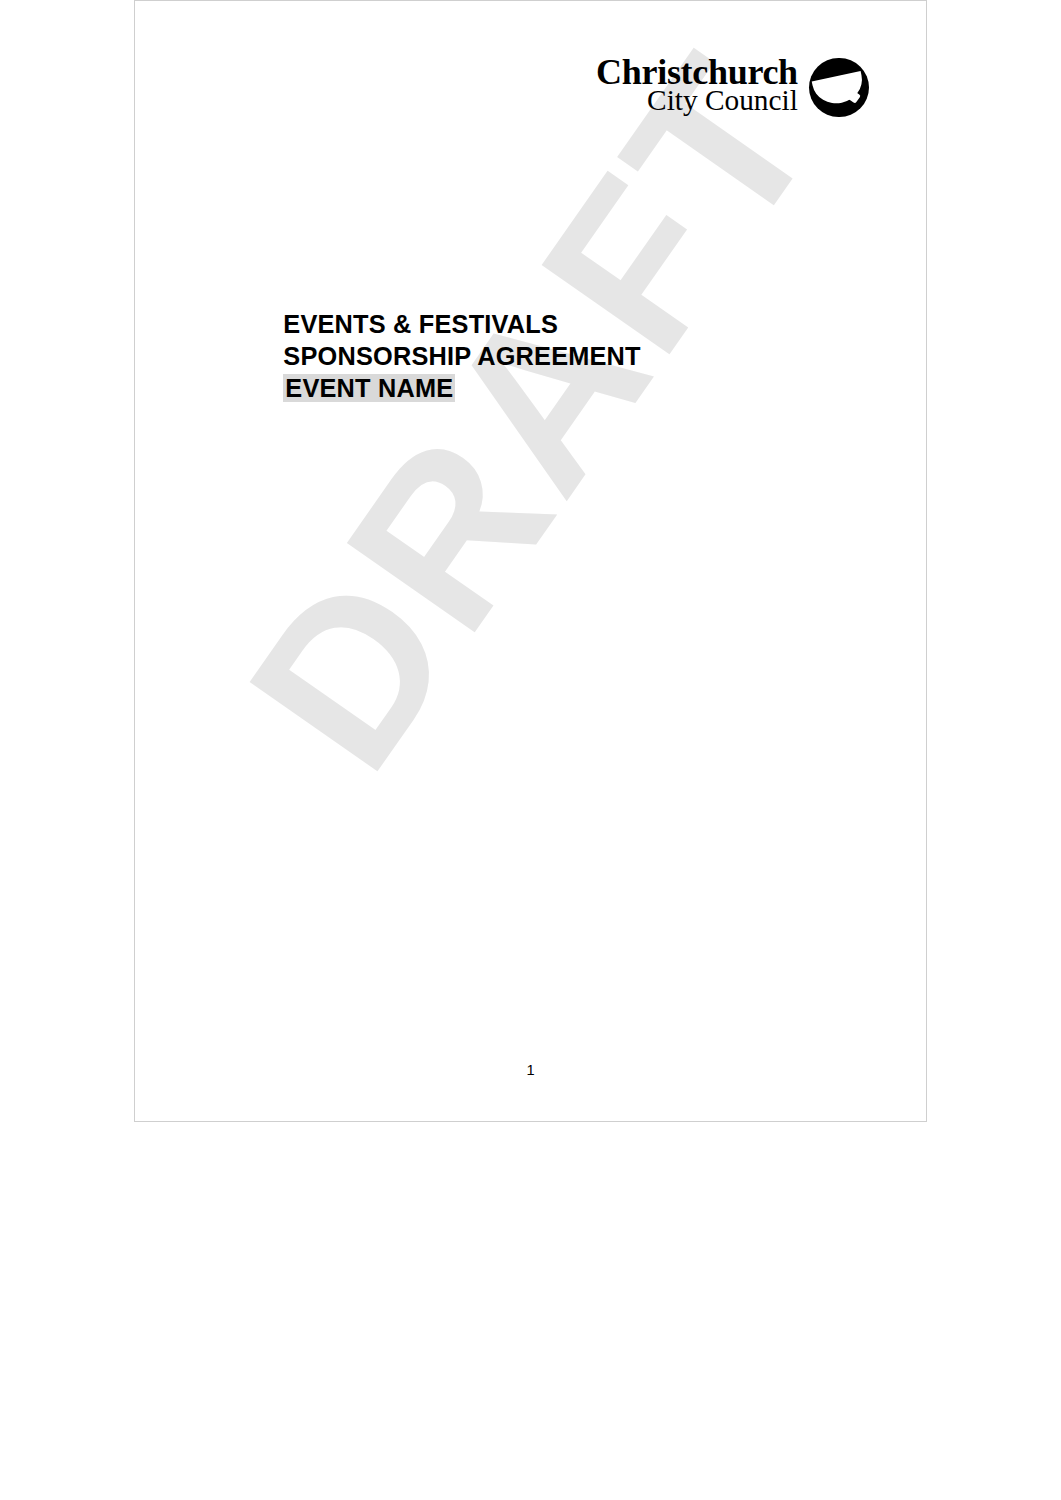DRAFT
Christchurch City Council
EVENTS & FESTIVALS SPONSORSHIP AGREEMENT EVENT NAME
1